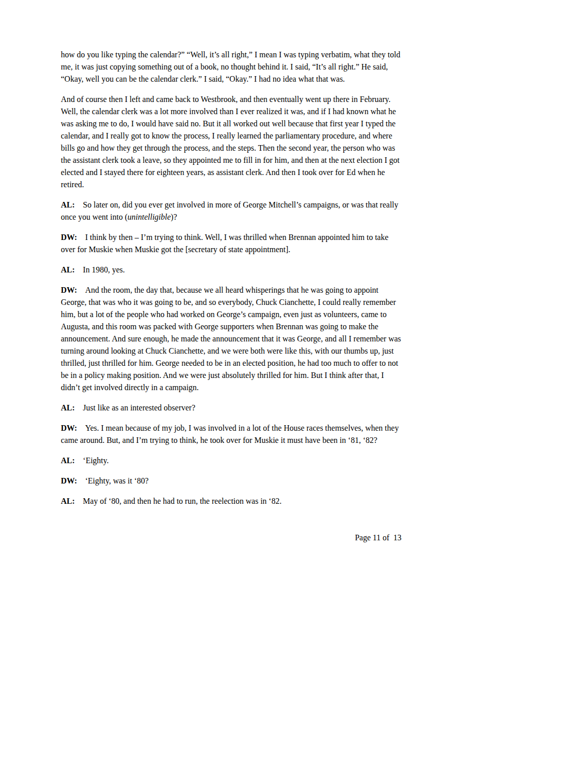how do you like typing the calendar?” “Well, it’s all right,” I mean I was typing verbatim, what they told me, it was just copying something out of a book, no thought behind it. I said, “It’s all right.” He said, “Okay, well you can be the calendar clerk.” I said, “Okay.” I had no idea what that was.
And of course then I left and came back to Westbrook, and then eventually went up there in February. Well, the calendar clerk was a lot more involved than I ever realized it was, and if I had known what he was asking me to do, I would have said no. But it all worked out well because that first year I typed the calendar, and I really got to know the process, I really learned the parliamentary procedure, and where bills go and how they get through the process, and the steps. Then the second year, the person who was the assistant clerk took a leave, so they appointed me to fill in for him, and then at the next election I got elected and I stayed there for eighteen years, as assistant clerk. And then I took over for Ed when he retired.
AL: So later on, did you ever get involved in more of George Mitchell’s campaigns, or was that really once you went into (unintelligible)?
DW: I think by then – I’m trying to think. Well, I was thrilled when Brennan appointed him to take over for Muskie when Muskie got the [secretary of state appointment].
AL: In 1980, yes.
DW: And the room, the day that, because we all heard whisperings that he was going to appoint George, that was who it was going to be, and so everybody, Chuck Cianchette, I could really remember him, but a lot of the people who had worked on George’s campaign, even just as volunteers, came to Augusta, and this room was packed with George supporters when Brennan was going to make the announcement. And sure enough, he made the announcement that it was George, and all I remember was turning around looking at Chuck Cianchette, and we were both were like this, with our thumbs up, just thrilled, just thrilled for him. George needed to be in an elected position, he had too much to offer to not be in a policy making position. And we were just absolutely thrilled for him. But I think after that, I didn’t get involved directly in a campaign.
AL: Just like as an interested observer?
DW: Yes. I mean because of my job, I was involved in a lot of the House races themselves, when they came around. But, and I’m trying to think, he took over for Muskie it must have been in ‘81, ‘82?
AL: ‘Eighty.
DW: ‘Eighty, was it ‘80?
AL: May of ‘80, and then he had to run, the reelection was in ‘82.
Page 11 of 13